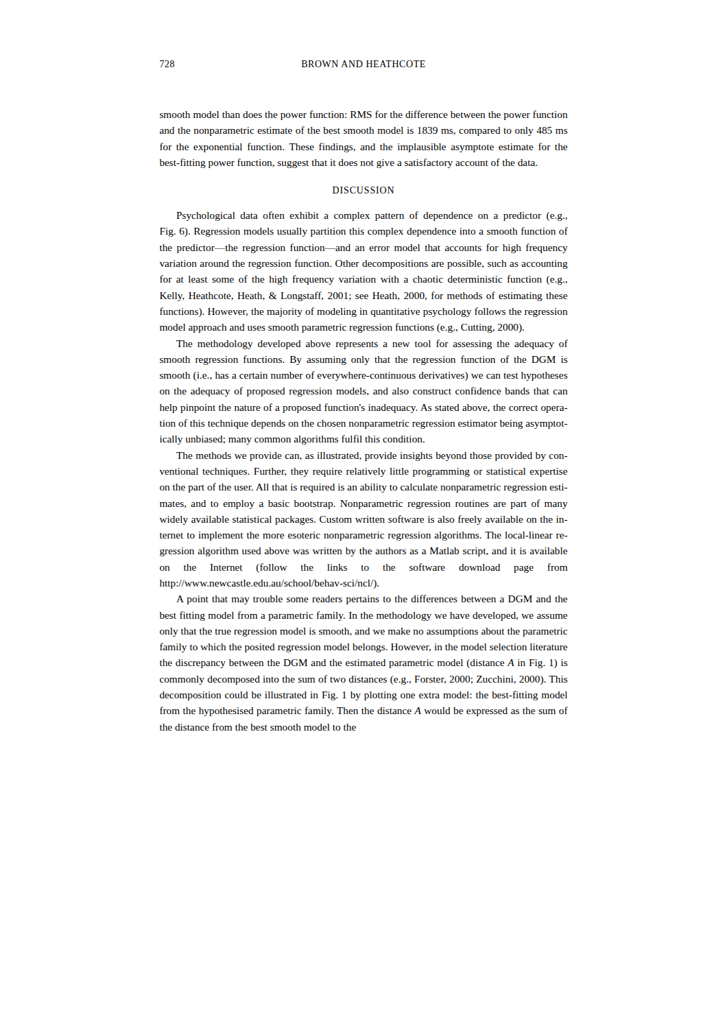728 BROWN AND HEATHCOTE
smooth model than does the power function: RMS for the difference between the power function and the nonparametric estimate of the best smooth model is 1839 ms, compared to only 485 ms for the exponential function. These findings, and the implausible asymptote estimate for the best-fitting power function, suggest that it does not give a satisfactory account of the data.
DISCUSSION
Psychological data often exhibit a complex pattern of dependence on a predictor (e.g., Fig. 6). Regression models usually partition this complex dependence into a smooth function of the predictor—the regression function—and an error model that accounts for high frequency variation around the regression function. Other decompositions are possible, such as accounting for at least some of the high frequency variation with a chaotic deterministic function (e.g., Kelly, Heathcote, Heath, & Longstaff, 2001; see Heath, 2000, for methods of estimating these functions). However, the majority of modeling in quantitative psychology follows the regression model approach and uses smooth parametric regression functions (e.g., Cutting, 2000).
The methodology developed above represents a new tool for assessing the adequacy of smooth regression functions. By assuming only that the regression function of the DGM is smooth (i.e., has a certain number of everywhere-continuous derivatives) we can test hypotheses on the adequacy of proposed regression models, and also construct confidence bands that can help pinpoint the nature of a proposed function's inadequacy. As stated above, the correct operation of this technique depends on the chosen nonparametric regression estimator being asymptotically unbiased; many common algorithms fulfil this condition.
The methods we provide can, as illustrated, provide insights beyond those provided by conventional techniques. Further, they require relatively little programming or statistical expertise on the part of the user. All that is required is an ability to calculate nonparametric regression estimates, and to employ a basic bootstrap. Nonparametric regression routines are part of many widely available statistical packages. Custom written software is also freely available on the internet to implement the more esoteric nonparametric regression algorithms. The local-linear regression algorithm used above was written by the authors as a Matlab script, and it is available on the Internet (follow the links to the software download page from http://www.newcastle.edu.au/school/behav-sci/ncl/).
A point that may trouble some readers pertains to the differences between a DGM and the best fitting model from a parametric family. In the methodology we have developed, we assume only that the true regression model is smooth, and we make no assumptions about the parametric family to which the posited regression model belongs. However, in the model selection literature the discrepancy between the DGM and the estimated parametric model (distance A in Fig. 1) is commonly decomposed into the sum of two distances (e.g., Forster, 2000; Zucchini, 2000). This decomposition could be illustrated in Fig. 1 by plotting one extra model: the best-fitting model from the hypothesised parametric family. Then the distance A would be expressed as the sum of the distance from the best smooth model to the